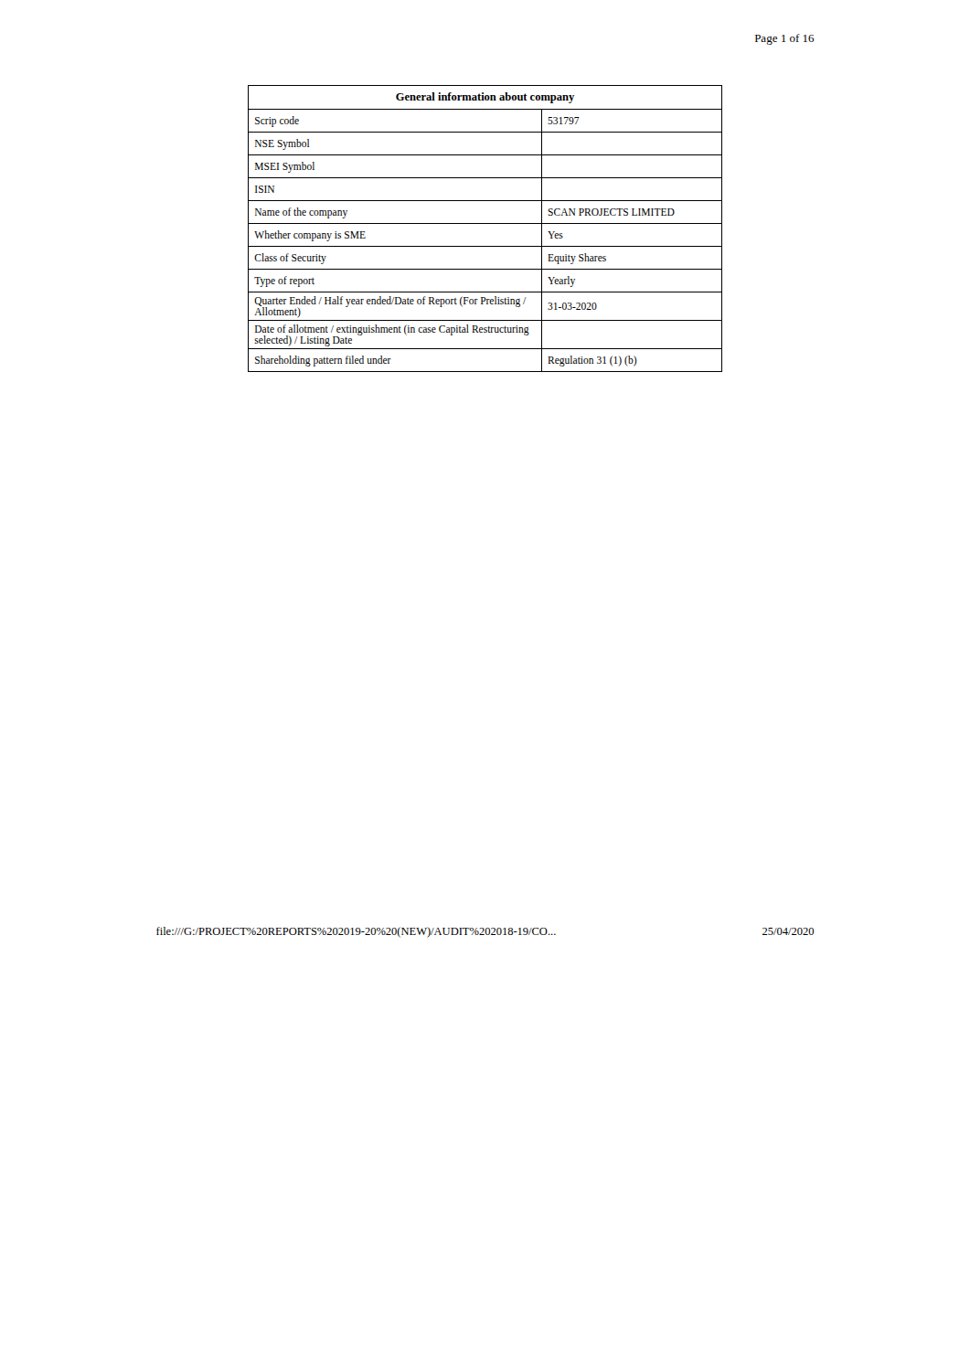Page 1 of 16
General information about company
| Scrip code | 531797 |
| NSE Symbol | |
| MSEI Symbol | |
| ISIN | |
| Name of the company | SCAN PROJECTS LIMITED |
| Whether company is SME | Yes |
| Class of Security | Equity Shares |
| Type of report | Yearly |
| Quarter Ended / Half year ended/Date of Report (For Prelisting / Allotment) | 31-03-2020 |
| Date of allotment / extinguishment (in case Capital Restructuring selected) / Listing Date | |
| Shareholding pattern filed under | Regulation 31 (1) (b) |
file:///G:/PROJECT%20REPORTS%202019-20%20(NEW)/AUDIT%202018-19/CO... 25/04/2020